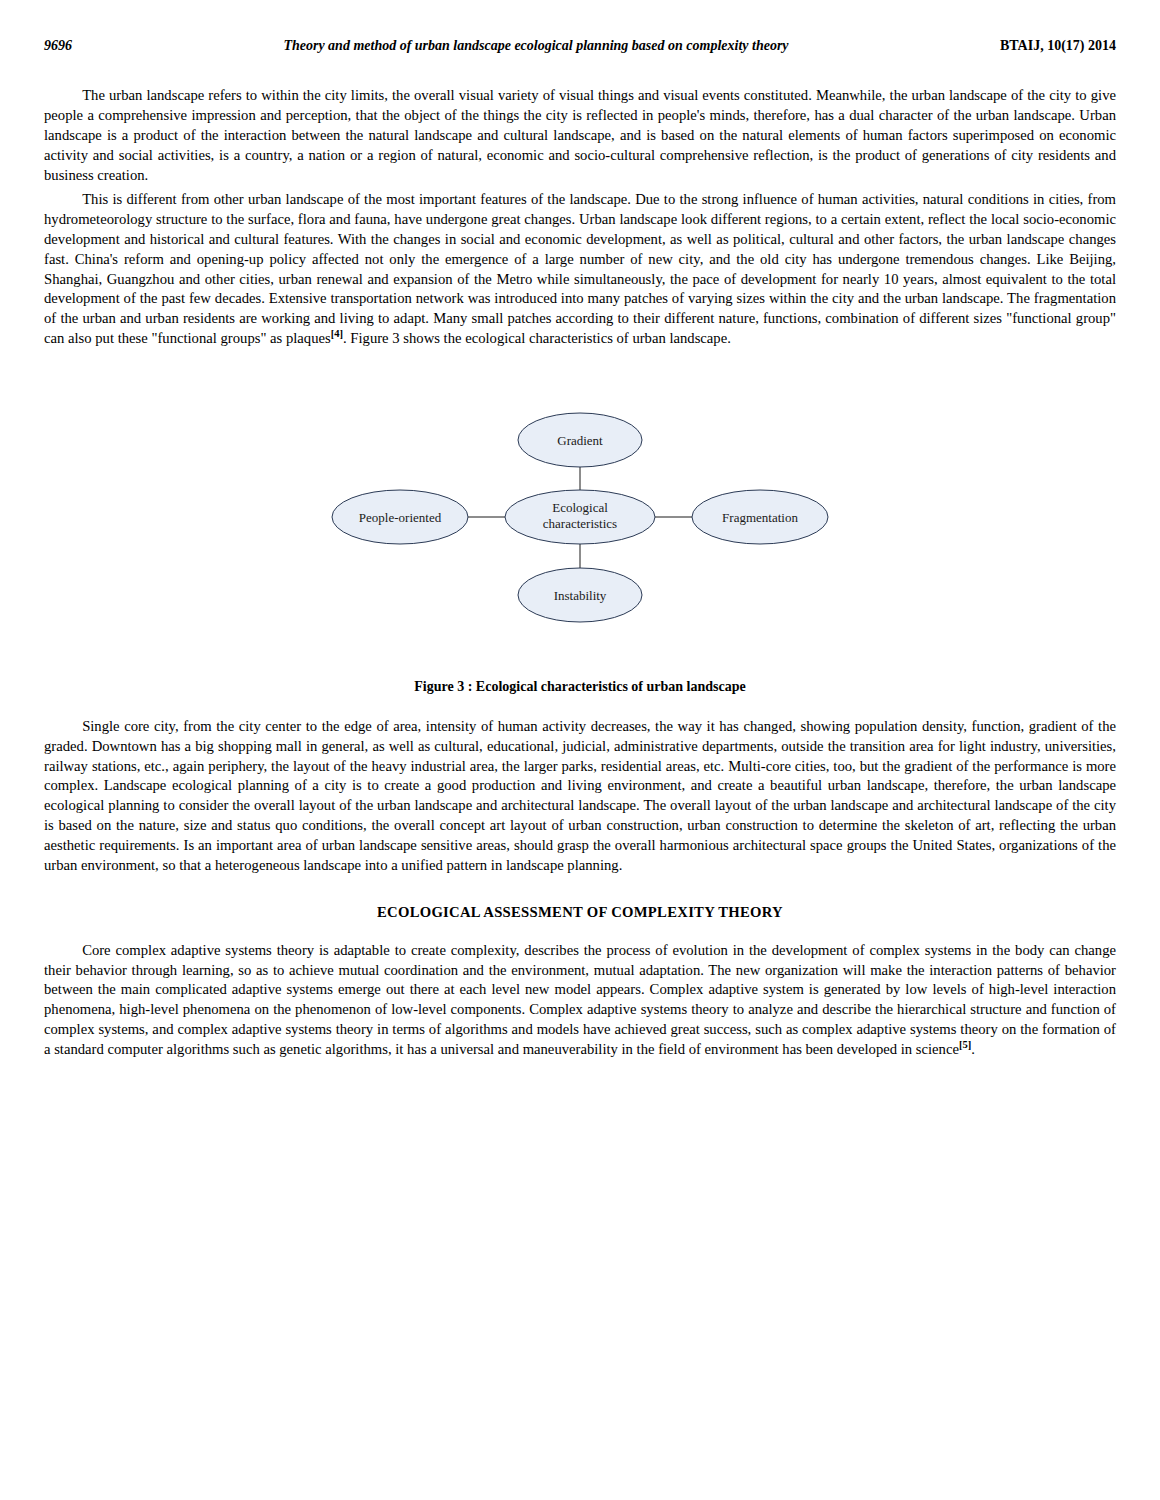9696 Theory and method of urban landscape ecological planning based on complexity theory BTAIJ, 10(17) 2014
The urban landscape refers to within the city limits, the overall visual variety of visual things and visual events constituted. Meanwhile, the urban landscape of the city to give people a comprehensive impression and perception, that the object of the things the city is reflected in people's minds, therefore, has a dual character of the urban landscape. Urban landscape is a product of the interaction between the natural landscape and cultural landscape, and is based on the natural elements of human factors superimposed on economic activity and social activities, is a country, a nation or a region of natural, economic and socio-cultural comprehensive reflection, is the product of generations of city residents and business creation.
This is different from other urban landscape of the most important features of the landscape. Due to the strong influence of human activities, natural conditions in cities, from hydrometeorology structure to the surface, flora and fauna, have undergone great changes. Urban landscape look different regions, to a certain extent, reflect the local socio-economic development and historical and cultural features. With the changes in social and economic development, as well as political, cultural and other factors, the urban landscape changes fast. China's reform and opening-up policy affected not only the emergence of a large number of new city, and the old city has undergone tremendous changes. Like Beijing, Shanghai, Guangzhou and other cities, urban renewal and expansion of the Metro while simultaneously, the pace of development for nearly 10 years, almost equivalent to the total development of the past few decades. Extensive transportation network was introduced into many patches of varying sizes within the city and the urban landscape. The fragmentation of the urban and urban residents are working and living to adapt. Many small patches according to their different nature, functions, combination of different sizes "functional group" can also put these "functional groups" as plaques[4]. Figure 3 shows the ecological characteristics of urban landscape.
Gradient Ecological characteristics Instability People-oriented Fragmentation
Figure 3 : Ecological characteristics of urban landscape
Single core city, from the city center to the edge of area, intensity of human activity decreases, the way it has changed, showing population density, function, gradient of the graded. Downtown has a big shopping mall in general, as well as cultural, educational, judicial, administrative departments, outside the transition area for light industry, universities, railway stations, etc., again periphery, the layout of the heavy industrial area, the larger parks, residential areas, etc. Multi-core cities, too, but the gradient of the performance is more complex. Landscape ecological planning of a city is to create a good production and living environment, and create a beautiful urban landscape, therefore, the urban landscape ecological planning to consider the overall layout of the urban landscape and architectural landscape. The overall layout of the urban landscape and architectural landscape of the city is based on the nature, size and status quo conditions, the overall concept art layout of urban construction, urban construction to determine the skeleton of art, reflecting the urban aesthetic requirements. Is an important area of urban landscape sensitive areas, should grasp the overall harmonious architectural space groups the United States, organizations of the urban environment, so that a heterogeneous landscape into a unified pattern in landscape planning.
Ecological assessment of complexity theory
Core complex adaptive systems theory is adaptable to create complexity, describes the process of evolution in the development of complex systems in the body can change their behavior through learning, so as to achieve mutual coordination and the environment, mutual adaptation. The new organization will make the interaction patterns of behavior between the main complicated adaptive systems emerge out there at each level new model appears. Complex adaptive system is generated by low levels of high-level interaction phenomena, high-level phenomena on the phenomenon of low-level components. Complex adaptive systems theory to analyze and describe the hierarchical structure and function of complex systems, and complex adaptive systems theory in terms of algorithms and models have achieved great success, such as complex adaptive systems theory on the formation of a standard computer algorithms such as genetic algorithms, it has a universal and maneuverability in the field of environment has been developed in science[5].